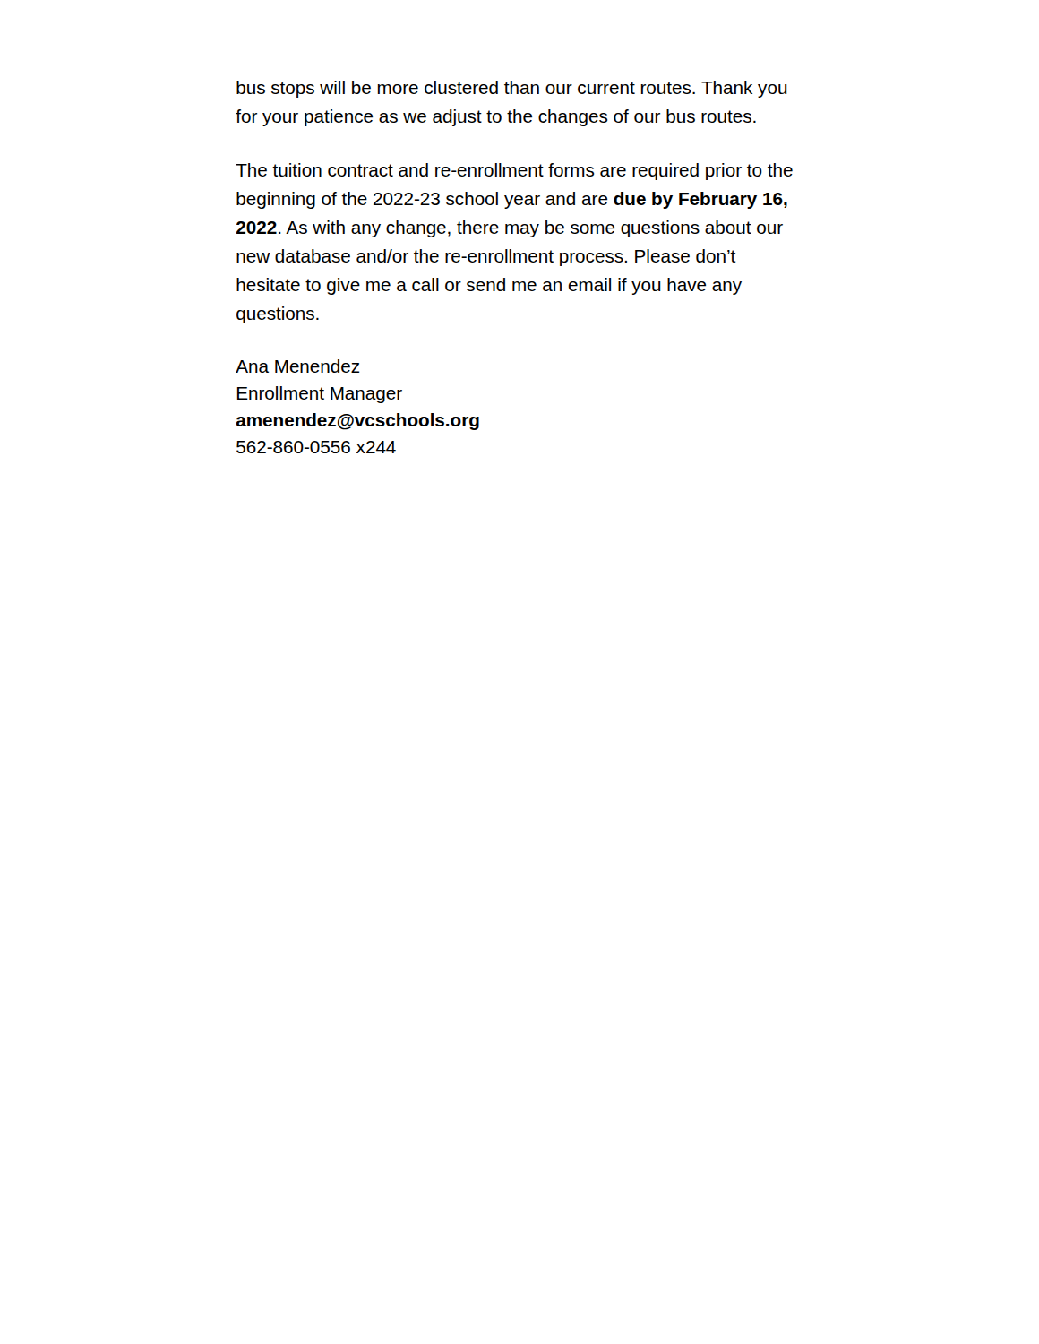bus stops will be more clustered than our current routes. Thank you for your patience as we adjust to the changes of our bus routes.
The tuition contract and re-enrollment forms are required prior to the beginning of the 2022-23 school year and are due by February 16, 2022. As with any change, there may be some questions about our new database and/or the re-enrollment process. Please don’t hesitate to give me a call or send me an email if you have any questions.
Ana Menendez
Enrollment Manager
amenendez@vcschools.org
562-860-0556 x244